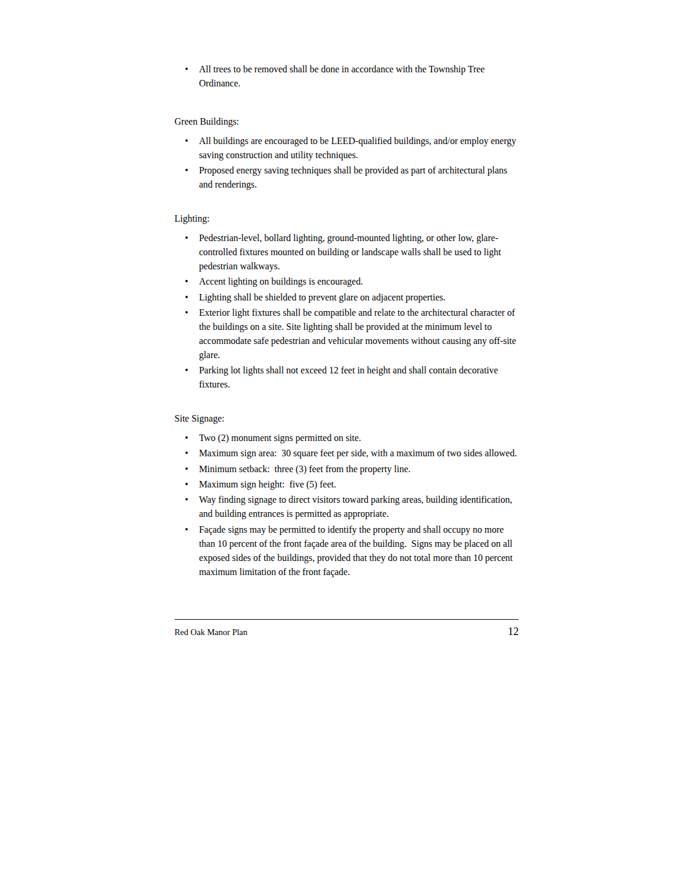All trees to be removed shall be done in accordance with the Township Tree Ordinance.
Green Buildings:
All buildings are encouraged to be LEED-qualified buildings, and/or employ energy saving construction and utility techniques.
Proposed energy saving techniques shall be provided as part of architectural plans and renderings.
Lighting:
Pedestrian-level, bollard lighting, ground-mounted lighting, or other low, glare-controlled fixtures mounted on building or landscape walls shall be used to light pedestrian walkways.
Accent lighting on buildings is encouraged.
Lighting shall be shielded to prevent glare on adjacent properties.
Exterior light fixtures shall be compatible and relate to the architectural character of the buildings on a site. Site lighting shall be provided at the minimum level to accommodate safe pedestrian and vehicular movements without causing any off-site glare.
Parking lot lights shall not exceed 12 feet in height and shall contain decorative fixtures.
Site Signage:
Two (2) monument signs permitted on site.
Maximum sign area: 30 square feet per side, with a maximum of two sides allowed.
Minimum setback: three (3) feet from the property line.
Maximum sign height: five (5) feet.
Way finding signage to direct visitors toward parking areas, building identification, and building entrances is permitted as appropriate.
Façade signs may be permitted to identify the property and shall occupy no more than 10 percent of the front façade area of the building. Signs may be placed on all exposed sides of the buildings, provided that they do not total more than 10 percent maximum limitation of the front façade.
Red Oak Manor Plan 12